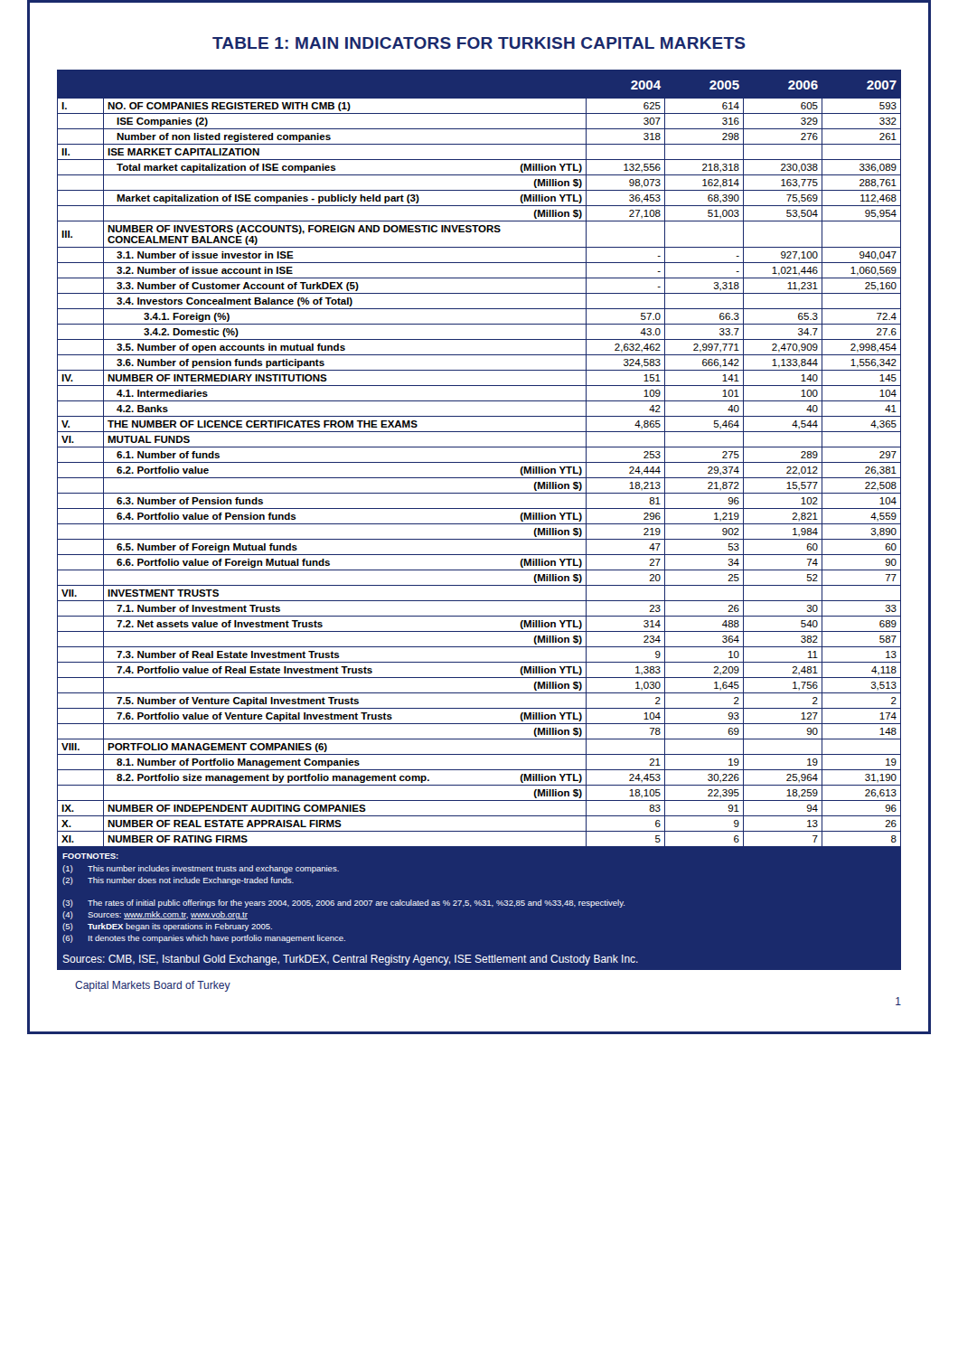TABLE 1: MAIN INDICATORS FOR TURKISH CAPITAL MARKETS
| | | 2004 | 2005 | 2006 | 2007 |
| --- | --- | --- | --- | --- | --- |
| I. | NO. OF COMPANIES REGISTERED WITH CMB (1) | 625 | 614 | 605 | 593 |
| | ISE Companies (2) | 307 | 316 | 329 | 332 |
| | Number of non listed registered companies | 318 | 298 | 276 | 261 |
| II. | ISE MARKET CAPITALIZATION | | | | |
| | Total market capitalization of ISE companies (Million YTL) | 132,556 | 218,318 | 230,038 | 336,089 |
| | (Million $) | 98,073 | 162,814 | 163,775 | 288,761 |
| | Market capitalization of ISE companies - publicly held part (3) (Million YTL) | 36,453 | 68,390 | 75,569 | 112,468 |
| | (Million $) | 27,108 | 51,003 | 53,504 | 95,954 |
| III. | NUMBER OF INVESTORS (ACCOUNTS), FOREIGN AND DOMESTIC INVESTORS CONCEALMENT BALANCE (4) | | | | |
| | 3.1. Number of issue investor in ISE | - | - | 927,100 | 940,047 |
| | 3.2. Number of issue account in ISE | - | - | 1,021,446 | 1,060,569 |
| | 3.3. Number of Customer Account of TurkDEX (5) | - | 3,318 | 11,231 | 25,160 |
| | 3.4. Investors Concealment Balance (% of Total) | | | | |
| | 3.4.1. Foreign (%) | 57.0 | 66.3 | 65.3 | 72.4 |
| | 3.4.2. Domestic (%) | 43.0 | 33.7 | 34.7 | 27.6 |
| | 3.5. Number of open accounts in mutual funds | 2,632,462 | 2,997,771 | 2,470,909 | 2,998,454 |
| | 3.6. Number of pension funds participants | 324,583 | 666,142 | 1,133,844 | 1,556,342 |
| IV. | NUMBER OF INTERMEDIARY INSTITUTIONS | 151 | 141 | 140 | 145 |
| | 4.1. Intermediaries | 109 | 101 | 100 | 104 |
| | 4.2. Banks | 42 | 40 | 40 | 41 |
| V. | THE NUMBER OF LICENCE CERTIFICATES FROM THE EXAMS | 4,865 | 5,464 | 4,544 | 4,365 |
| VI. | MUTUAL FUNDS | | | | |
| | 6.1. Number of funds | 253 | 275 | 289 | 297 |
| | 6.2. Portfolio value (Million YTL) | 24,444 | 29,374 | 22,012 | 26,381 |
| | (Million $) | 18,213 | 21,872 | 15,577 | 22,508 |
| | 6.3. Number of Pension funds | 81 | 96 | 102 | 104 |
| | 6.4. Portfolio value of Pension funds (Million YTL) | 296 | 1,219 | 2,821 | 4,559 |
| | (Million $) | 219 | 902 | 1,984 | 3,890 |
| | 6.5. Number of Foreign Mutual funds | 47 | 53 | 60 | 60 |
| | 6.6. Portfolio value of Foreign Mutual funds (Million YTL) | 27 | 34 | 74 | 90 |
| | (Million $) | 20 | 25 | 52 | 77 |
| VII. | INVESTMENT TRUSTS | | | | |
| | 7.1. Number of Investment Trusts | 23 | 26 | 30 | 33 |
| | 7.2. Net assets value of Investment Trusts (Million YTL) | 314 | 488 | 540 | 689 |
| | (Million $) | 234 | 364 | 382 | 587 |
| | 7.3. Number of Real Estate Investment Trusts | 9 | 10 | 11 | 13 |
| | 7.4. Portfolio value of Real Estate Investment Trusts (Million YTL) | 1,383 | 2,209 | 2,481 | 4,118 |
| | (Million $) | 1,030 | 1,645 | 1,756 | 3,513 |
| | 7.5. Number of Venture Capital Investment Trusts | 2 | 2 | 2 | 2 |
| | 7.6. Portfolio value of Venture Capital Investment Trusts (Million YTL) | 104 | 93 | 127 | 174 |
| | (Million $) | 78 | 69 | 90 | 148 |
| VIII. | PORTFOLIO MANAGEMENT COMPANIES (6) | | | | |
| | 8.1. Number of Portfolio Management Companies | 21 | 19 | 19 | 19 |
| | 8.2. Portfolio size management by portfolio management comp. (Million YTL) | 24,453 | 30,226 | 25,964 | 31,190 |
| | (Million $) | 18,105 | 22,395 | 18,259 | 26,613 |
| IX. | NUMBER OF INDEPENDENT AUDITING COMPANIES | 83 | 91 | 94 | 96 |
| X. | NUMBER OF REAL ESTATE APPRAISAL FIRMS | 6 | 9 | 13 | 26 |
| XI. | NUMBER OF RATING FIRMS | 5 | 6 | 7 | 8 |
FOOTNOTES:
| (1) | This number includes investment trusts and exchange companies. |
| (2) | This number does not include Exchange-traded funds. |
| (3) | The rates of initial public offerings for the years 2004, 2005, 2006 and 2007 are calculated as % 27,5, %31, %32,85 and %33,48, respectively. |
| (4) | Sources: www.mkk.com.tr , www.vob.org.tr |
| (5) | TurkDEX began its operations in February 2005. |
| (6) | It denotes the companies which have portfolio management licence. |
Sources: CMB, ISE, Istanbul Gold Exchange, TurkDEX, Central Registry Agency, ISE Settlement and Custody Bank Inc.
Capital Markets Board of Turkey
1